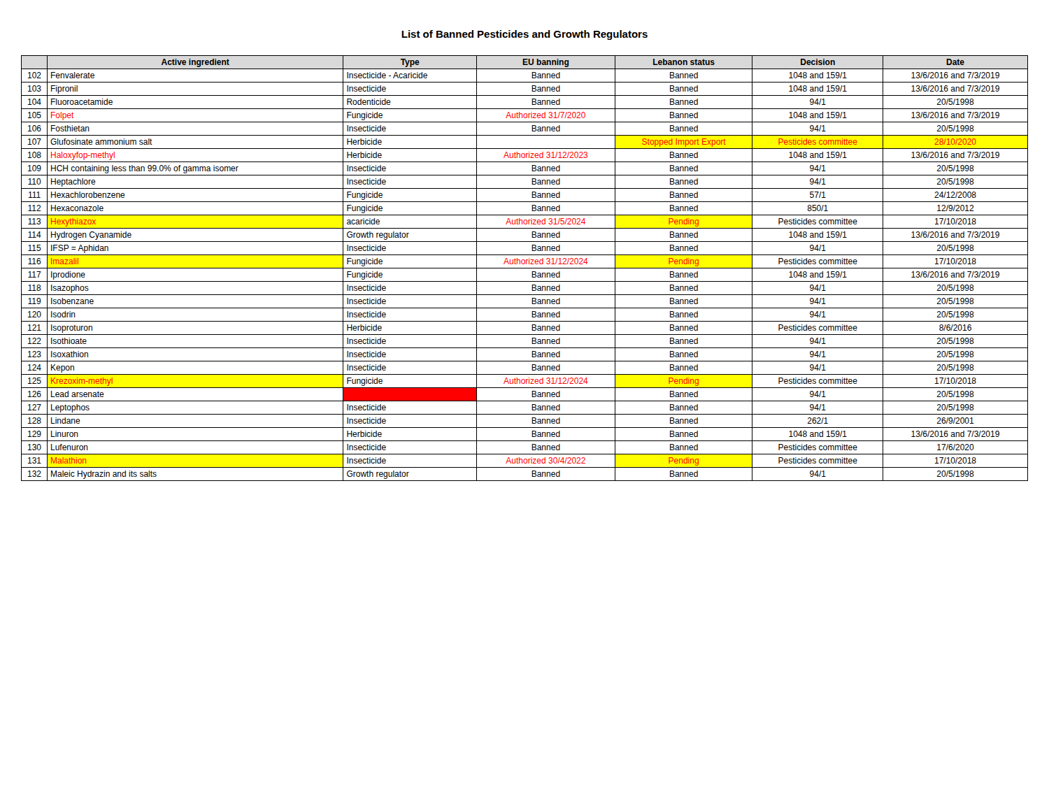List of Banned Pesticides and Growth Regulators
| | Active ingredient | Type | EU banning | Lebanon status | Decision | Date |
| --- | --- | --- | --- | --- | --- | --- |
| 102 | Fenvalerate | Insecticide - Acaricide | Banned | Banned | 1048 and 159/1 | 13/6/2016 and 7/3/2019 |
| 103 | Fipronil | Insecticide | Banned | Banned | 1048 and 159/1 | 13/6/2016 and 7/3/2019 |
| 104 | Fluoroacetamide | Rodenticide | Banned | Banned | 94/1 | 20/5/1998 |
| 105 | Folpet | Fungicide | Authorized 31/7/2020 | Banned | 1048 and 159/1 | 13/6/2016 and 7/3/2019 |
| 106 | Fosthietan | Insecticide | Banned | Banned | 94/1 | 20/5/1998 |
| 107 | Glufosinate ammonium salt | Herbicide | | Stopped Import Export | Pesticides committee | 28/10/2020 |
| 108 | Haloxyfop-methyl | Herbicide | Authorized 31/12/2023 | Banned | 1048 and 159/1 | 13/6/2016 and 7/3/2019 |
| 109 | HCH containing less than 99.0% of gamma isomer | Insecticide | Banned | Banned | 94/1 | 20/5/1998 |
| 110 | Heptachlore | Insecticide | Banned | Banned | 94/1 | 20/5/1998 |
| 111 | Hexachlorobenzene | Fungicide | Banned | Banned | 57/1 | 24/12/2008 |
| 112 | Hexaconazole | Fungicide | Banned | Banned | 850/1 | 12/9/2012 |
| 113 | Hexythiazox | acaricide | Authorized 31/5/2024 | Pending | Pesticides committee | 17/10/2018 |
| 114 | Hydrogen Cyanamide | Growth regulator | Banned | Banned | 1048 and 159/1 | 13/6/2016 and 7/3/2019 |
| 115 | IFSP = Aphidan | Insecticide | Banned | Banned | 94/1 | 20/5/1998 |
| 116 | Imazalil | Fungicide | Authorized 31/12/2024 | Pending | Pesticides committee | 17/10/2018 |
| 117 | Iprodione | Fungicide | Banned | Banned | 1048 and 159/1 | 13/6/2016 and 7/3/2019 |
| 118 | Isazophos | Insecticide | Banned | Banned | 94/1 | 20/5/1998 |
| 119 | Isobenzane | Insecticide | Banned | Banned | 94/1 | 20/5/1998 |
| 120 | Isodrin | Insecticide | Banned | Banned | 94/1 | 20/5/1998 |
| 121 | Isoproturon | Herbicide | Banned | Banned | Pesticides committee | 8/6/2016 |
| 122 | Isothioate | Insecticide | Banned | Banned | 94/1 | 20/5/1998 |
| 123 | Isoxathion | Insecticide | Banned | Banned | 94/1 | 20/5/1998 |
| 124 | Kepon | Insecticide | Banned | Banned | 94/1 | 20/5/1998 |
| 125 | Krezoxim-methyl | Fungicide | Authorized 31/12/2024 | Pending | Pesticides committee | 17/10/2018 |
| 126 | Lead arsenate | | Banned | Banned | 94/1 | 20/5/1998 |
| 127 | Leptophos | Insecticide | Banned | Banned | 94/1 | 20/5/1998 |
| 128 | Lindane | Insecticide | Banned | Banned | 262/1 | 26/9/2001 |
| 129 | Linuron | Herbicide | Banned | Banned | 1048 and 159/1 | 13/6/2016 and 7/3/2019 |
| 130 | Lufenuron | Insecticide | Banned | Banned | Pesticides committee | 17/6/2020 |
| 131 | Malathion | Insecticide | Authorized 30/4/2022 | Pending | Pesticides committee | 17/10/2018 |
| 132 | Maleic Hydrazin and its salts | Growth regulator | Banned | Banned | 94/1 | 20/5/1998 |